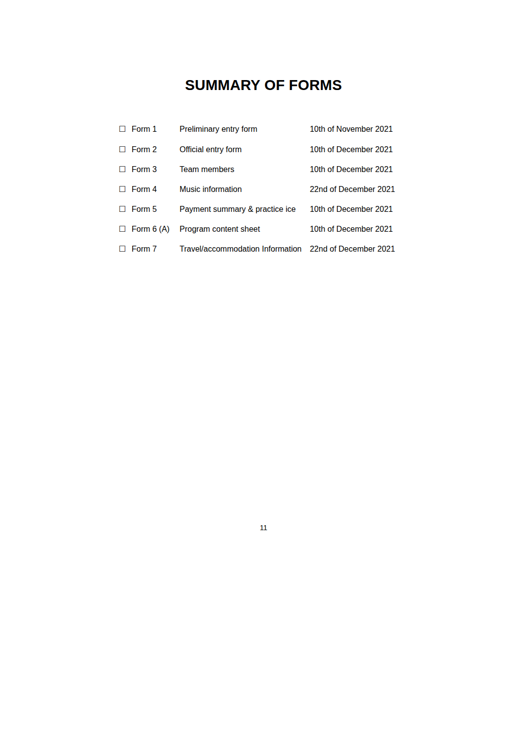SUMMARY OF FORMS
| ☐ Form 1 | Preliminary entry form | 10th of November 2021 |
| ☐ Form 2 | Official entry form | 10th of December 2021 |
| ☐ Form 3 | Team members | 10th of December 2021 |
| ☐ Form 4 | Music information | 22nd of December 2021 |
| ☐ Form 5 | Payment summary & practice ice | 10th of December 2021 |
| ☐ Form 6 (A) | Program content sheet | 10th of December 2021 |
| ☐ Form 7 | Travel/accommodation Information | 22nd of December 2021 |
11